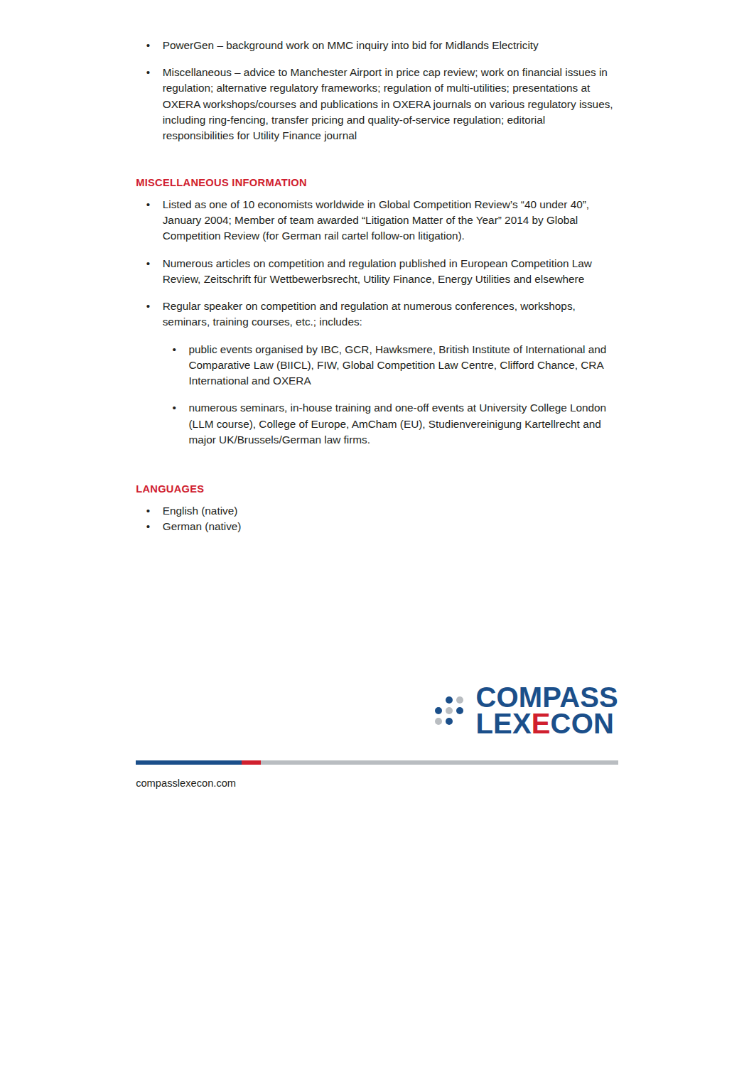PowerGen – background work on MMC inquiry into bid for Midlands Electricity
Miscellaneous – advice to Manchester Airport in price cap review; work on financial issues in regulation; alternative regulatory frameworks; regulation of multi-utilities; presentations at OXERA workshops/courses and publications in OXERA journals on various regulatory issues, including ring-fencing, transfer pricing and quality-of-service regulation; editorial responsibilities for Utility Finance journal
Miscellaneous Information
Listed as one of 10 economists worldwide in Global Competition Review’s “40 under 40”, January 2004; Member of team awarded “Litigation Matter of the Year” 2014 by Global Competition Review (for German rail cartel follow-on litigation).
Numerous articles on competition and regulation published in European Competition Law Review, Zeitschrift für Wettbewerbsrecht, Utility Finance, Energy Utilities and elsewhere
Regular speaker on competition and regulation at numerous conferences, workshops, seminars, training courses, etc.; includes:
public events organised by IBC, GCR, Hawksmere, British Institute of International and Comparative Law (BIICL), FIW, Global Competition Law Centre, Clifford Chance, CRA International and OXERA
numerous seminars, in-house training and one-off events at University College London (LLM course), College of Europe, AmCham (EU), Studienvereinigung Kartellrecht and major UK/Brussels/German law firms.
Languages
English (native)
German (native)
COMPASS LEX ECON
compasslexecon.com